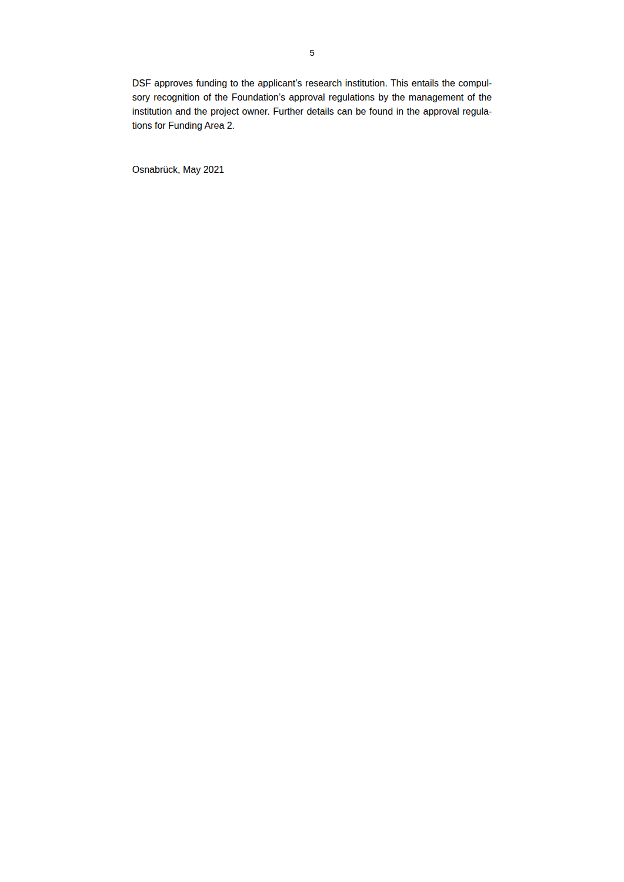5
DSF approves funding to the applicant’s research institution. This entails the compulsory recognition of the Foundation’s approval regulations by the management of the institution and the project owner. Further details can be found in the approval regulations for Funding Area 2.
Osnabrück, May 2021